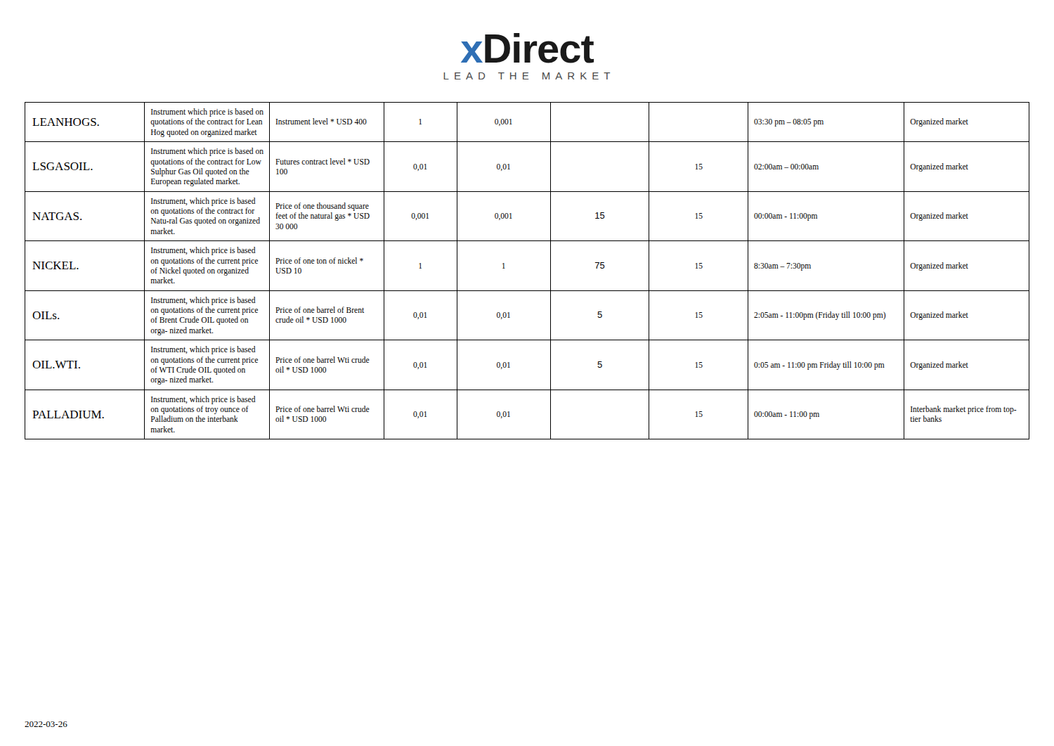x Direct
LEAD THE MARKET
| LEANHOGS. | Instrument which price is based on quotations of the contract for Lean Hog quoted on organized market | Instrument level * USD 400 | 1 | 0,001 | | | 03:30 pm – 08:05 pm | Organized market |
| LSGASOIL. | Instrument which price is based on quotations of the contract for Low Sulphur Gas Oil quoted on the European regulated market. | Futures contract level * USD 100 | 0,01 | 0,01 | | 15 | 02:00am – 00:00am | Organized market |
| NATGAS. | Instrument, which price is based on quotations of the contract for Natu-ral Gas quoted on organized market. | Price of one thousand square feet of the natural gas * USD 30 000 | 0,001 | 0,001 | 15 | 15 | 00:00am - 11:00pm | Organized market |
| NICKEL. | Instrument, which price is based on quotations of the current price of Nickel quoted on organized market. | Price of one ton of nickel * USD 10 | 1 | 1 | 75 | 15 | 8:30am – 7:30pm | Organized market |
| OILs. | Instrument, which price is based on quotations of the current price of Brent Crude OIL quoted on orga- nized market. | Price of one barrel of Brent crude oil * USD 1000 | 0,01 | 0,01 | 5 | 15 | 2:05am - 11:00pm (Friday till 10:00 pm) | Organized market |
| OIL.WTI. | Instrument, which price is based on quotations of the current price of WTI Crude OIL quoted on orga- nized market. | Price of one barrel Wti crude oil * USD 1000 | 0,01 | 0,01 | 5 | 15 | 0:05 am - 11:00 pm Friday till 10:00 pm | Organized market |
| PALLADIUM. | Instrument, which price is based on quotations of troy ounce of Palladium on the interbank market. | Price of one barrel Wti crude oil * USD 1000 | 0,01 | 0,01 | | 15 | 00:00am - 11:00 pm | Interbank market price from top-tier banks |
2022-03-26